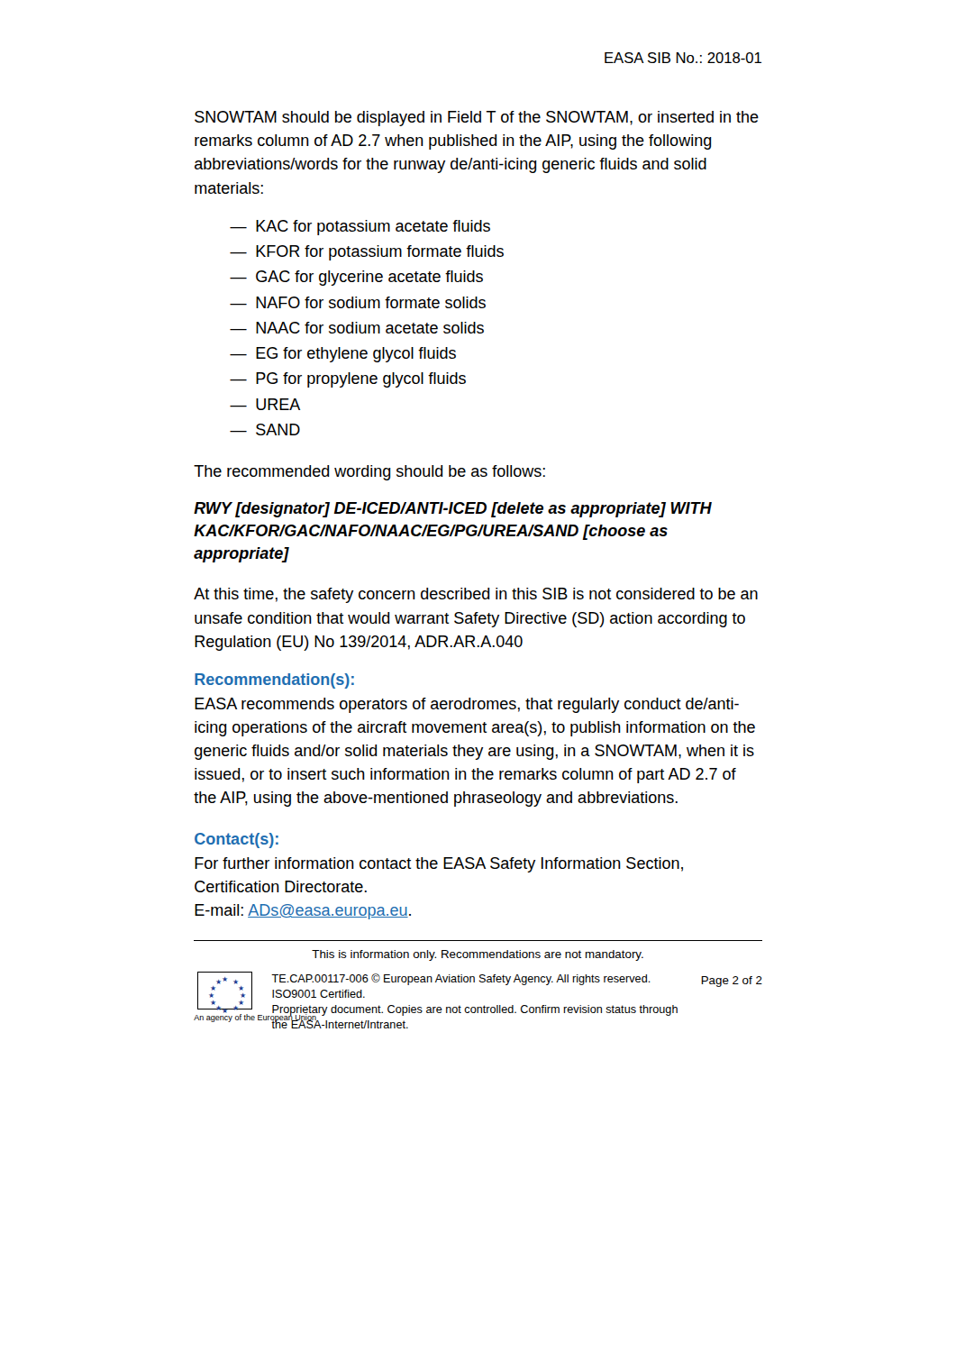EASA SIB No.: 2018-01
SNOWTAM should be displayed in Field T of the SNOWTAM, or inserted in the remarks column of AD 2.7 when published in the AIP, using the following abbreviations/words for the runway de/anti-icing generic fluids and solid materials:
KAC for potassium acetate fluids
KFOR for potassium formate fluids
GAC for glycerine acetate fluids
NAFO for sodium formate solids
NAAC for sodium acetate solids
EG for ethylene glycol fluids
PG for propylene glycol fluids
UREA
SAND
The recommended wording should be as follows:
RWY [designator] DE-ICED/ANTI-ICED [delete as appropriate] WITH KAC/KFOR/GAC/NAFO/NAAC/EG/PG/UREA/SAND [choose as appropriate]
At this time, the safety concern described in this SIB is not considered to be an unsafe condition that would warrant Safety Directive (SD) action according to Regulation (EU) No 139/2014, ADR.AR.A.040
Recommendation(s):
EASA recommends operators of aerodromes, that regularly conduct de/anti-icing operations of the aircraft movement area(s), to publish information on the generic fluids and/or solid materials they are using, in a SNOWTAM, when it is issued, or to insert such information in the remarks column of part AD 2.7 of the AIP, using the above-mentioned phraseology and abbreviations.
Contact(s):
For further information contact the EASA Safety Information Section, Certification Directorate.
E-mail: ADs@easa.europa.eu.
This is information only. Recommendations are not mandatory.
★ ★ ★ ★ ★ ★ ★ ★ ★ ★ ★ ★
An agency of the European Union
TE.CAP.00117-006 © European Aviation Safety Agency. All rights reserved. ISO9001 Certified. Proprietary document. Copies are not controlled. Confirm revision status through the EASA-Internet/Intranet.
Page 2 of 2